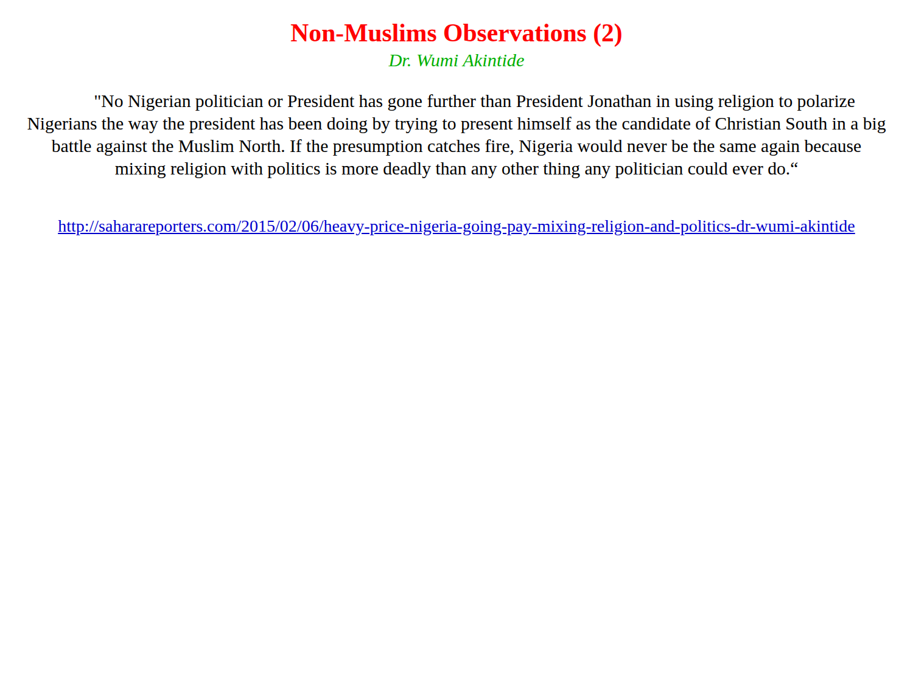Non-Muslims Observations (2)
Dr. Wumi Akintide
"No Nigerian politician or President has gone further than President Jonathan in using religion to polarize Nigerians the way the president has been doing by trying to present himself as the candidate of Christian South in a big battle against the Muslim North. If the presumption catches fire, Nigeria would never be the same again because mixing religion with politics is more deadly than any other thing any politician could ever do.“
http://saharareporters.com/2015/02/06/heavy-price-nigeria-going-pay-mixing-religion-and-politics-dr-wumi-akintide